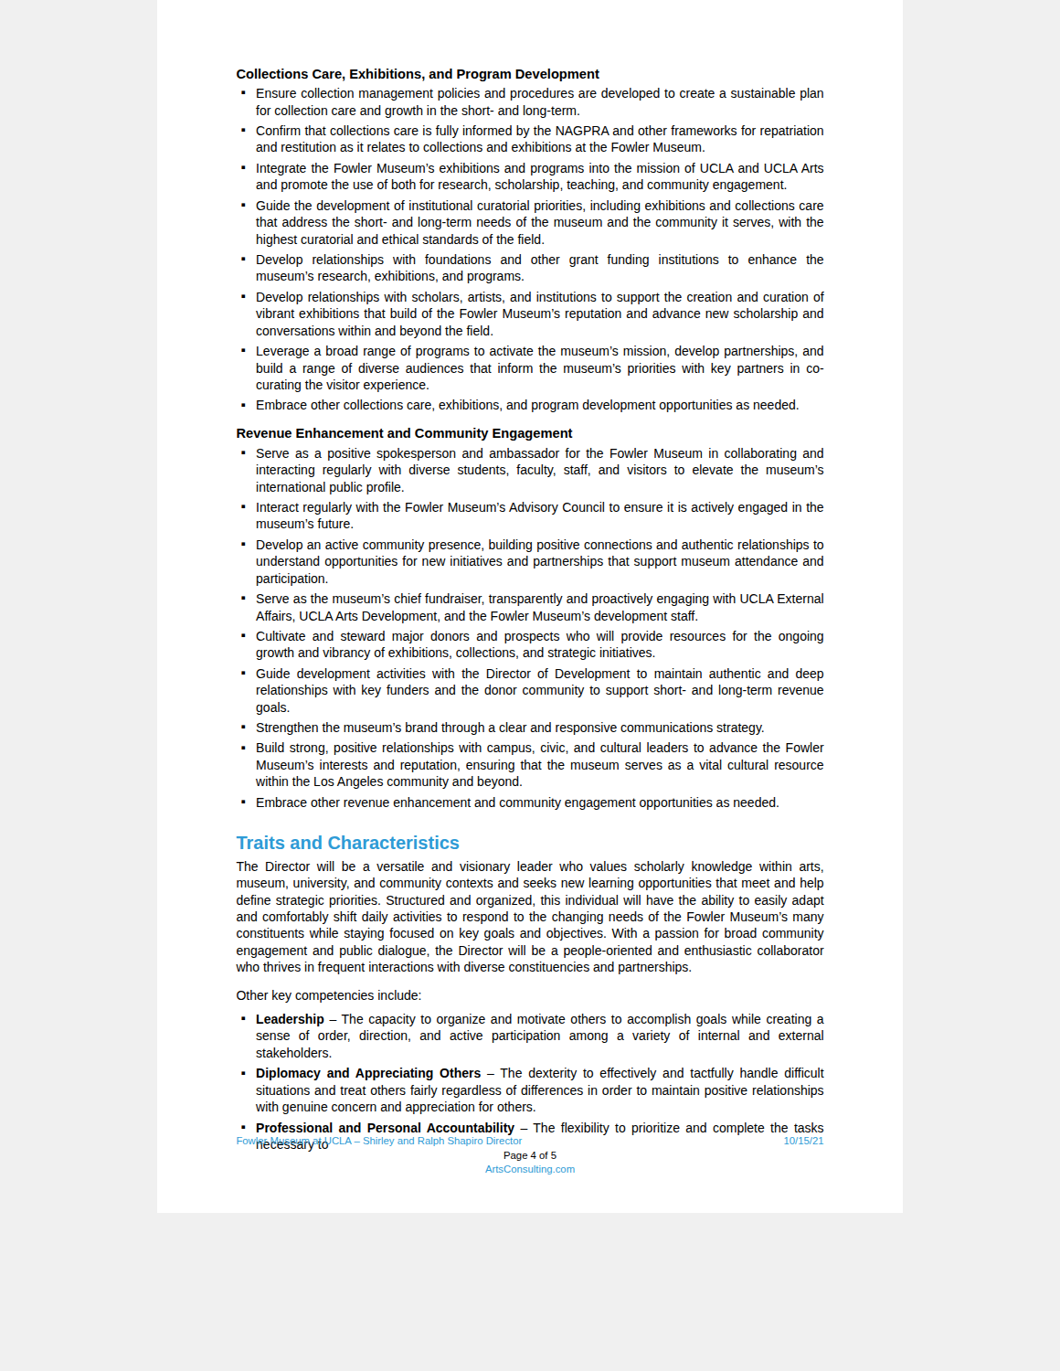Collections Care, Exhibitions, and Program Development
Ensure collection management policies and procedures are developed to create a sustainable plan for collection care and growth in the short- and long-term.
Confirm that collections care is fully informed by the NAGPRA and other frameworks for repatriation and restitution as it relates to collections and exhibitions at the Fowler Museum.
Integrate the Fowler Museum’s exhibitions and programs into the mission of UCLA and UCLA Arts and promote the use of both for research, scholarship, teaching, and community engagement.
Guide the development of institutional curatorial priorities, including exhibitions and collections care that address the short- and long-term needs of the museum and the community it serves, with the highest curatorial and ethical standards of the field.
Develop relationships with foundations and other grant funding institutions to enhance the museum’s research, exhibitions, and programs.
Develop relationships with scholars, artists, and institutions to support the creation and curation of vibrant exhibitions that build of the Fowler Museum’s reputation and advance new scholarship and conversations within and beyond the field.
Leverage a broad range of programs to activate the museum’s mission, develop partnerships, and build a range of diverse audiences that inform the museum’s priorities with key partners in co-curating the visitor experience.
Embrace other collections care, exhibitions, and program development opportunities as needed.
Revenue Enhancement and Community Engagement
Serve as a positive spokesperson and ambassador for the Fowler Museum in collaborating and interacting regularly with diverse students, faculty, staff, and visitors to elevate the museum’s international public profile.
Interact regularly with the Fowler Museum’s Advisory Council to ensure it is actively engaged in the museum’s future.
Develop an active community presence, building positive connections and authentic relationships to understand opportunities for new initiatives and partnerships that support museum attendance and participation.
Serve as the museum’s chief fundraiser, transparently and proactively engaging with UCLA External Affairs, UCLA Arts Development, and the Fowler Museum’s development staff.
Cultivate and steward major donors and prospects who will provide resources for the ongoing growth and vibrancy of exhibitions, collections, and strategic initiatives.
Guide development activities with the Director of Development to maintain authentic and deep relationships with key funders and the donor community to support short- and long-term revenue goals.
Strengthen the museum’s brand through a clear and responsive communications strategy.
Build strong, positive relationships with campus, civic, and cultural leaders to advance the Fowler Museum’s interests and reputation, ensuring that the museum serves as a vital cultural resource within the Los Angeles community and beyond.
Embrace other revenue enhancement and community engagement opportunities as needed.
Traits and Characteristics
The Director will be a versatile and visionary leader who values scholarly knowledge within arts, museum, university, and community contexts and seeks new learning opportunities that meet and help define strategic priorities. Structured and organized, this individual will have the ability to easily adapt and comfortably shift daily activities to respond to the changing needs of the Fowler Museum’s many constituents while staying focused on key goals and objectives. With a passion for broad community engagement and public dialogue, the Director will be a people-oriented and enthusiastic collaborator who thrives in frequent interactions with diverse constituencies and partnerships.
Other key competencies include:
Leadership – The capacity to organize and motivate others to accomplish goals while creating a sense of order, direction, and active participation among a variety of internal and external stakeholders.
Diplomacy and Appreciating Others – The dexterity to effectively and tactfully handle difficult situations and treat others fairly regardless of differences in order to maintain positive relationships with genuine concern and appreciation for others.
Professional and Personal Accountability – The flexibility to prioritize and complete the tasks necessary to
Fowler Museum at UCLA – Shirley and Ralph Shapiro Director 10/15/21
Page 4 of 5
ArtsConsulting.com